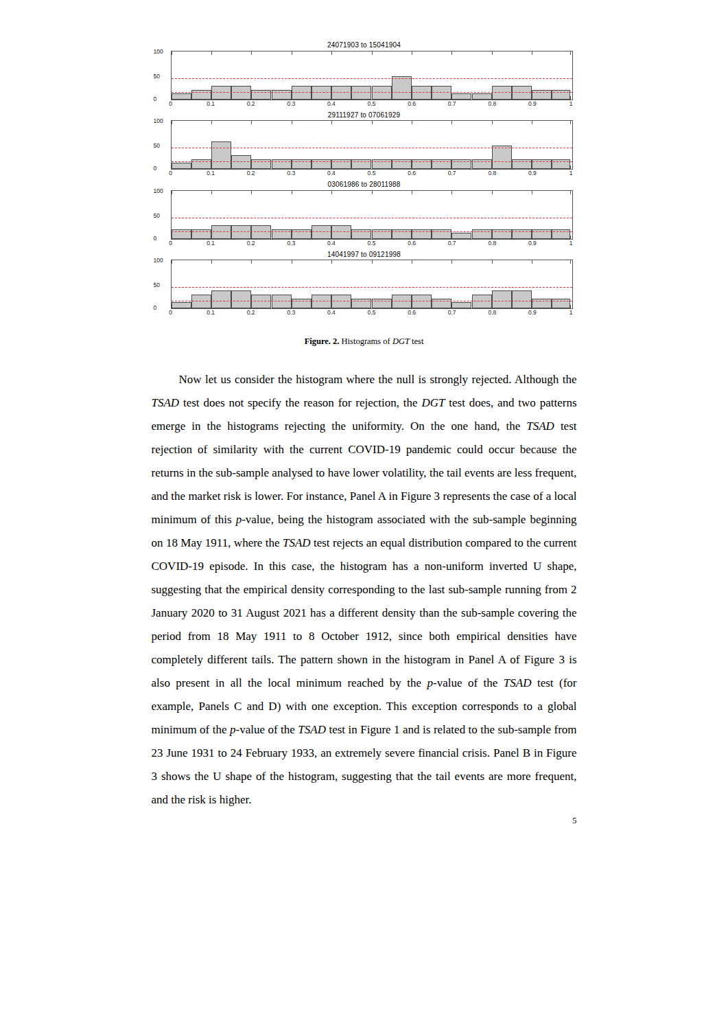24071903 to 15041904
100 50 0
0 0.1 0.2 0.3 0.4 0.5 0.6 0.7 0.8 0.9 1
29111927 to 07061929
100 50 0
0 0.1 0.2 0.3 0.4 0.5 0.6 0.7 0.8 0.9 1
03061986 to 28011988
100 50 0
0 0.1 0.2 0.3 0.4 0.5 0.6 0.7 0.8 0.9 1
14041997 to 09121998
100 50 0
0 0.1 0.2 0.3 0.4 0.5 0.6 0.7 0.8 0.9 1
Figure. 2. Histograms of DGT test
Now let us consider the histogram where the null is strongly rejected. Although the TSAD test does not specify the reason for rejection, the DGT test does, and two patterns emerge in the histograms rejecting the uniformity. On the one hand, the TSAD test rejection of similarity with the current COVID-19 pandemic could occur because the returns in the sub-sample analysed to have lower volatility, the tail events are less frequent, and the market risk is lower. For instance, Panel A in Figure 3 represents the case of a local minimum of this p-value, being the histogram associated with the sub-sample beginning on 18 May 1911, where the TSAD test rejects an equal distribution compared to the current COVID-19 episode. In this case, the histogram has a non-uniform inverted U shape, suggesting that the empirical density corresponding to the last sub-sample running from 2 January 2020 to 31 August 2021 has a different density than the sub-sample covering the period from 18 May 1911 to 8 October 1912, since both empirical densities have completely different tails. The pattern shown in the histogram in Panel A of Figure 3 is also present in all the local minimum reached by the p-value of the TSAD test (for example, Panels C and D) with one exception. This exception corresponds to a global minimum of the p-value of the TSAD test in Figure 1 and is related to the sub-sample from 23 June 1931 to 24 February 1933, an extremely severe financial crisis. Panel B in Figure 3 shows the U shape of the histogram, suggesting that the tail events are more frequent, and the risk is higher.
5